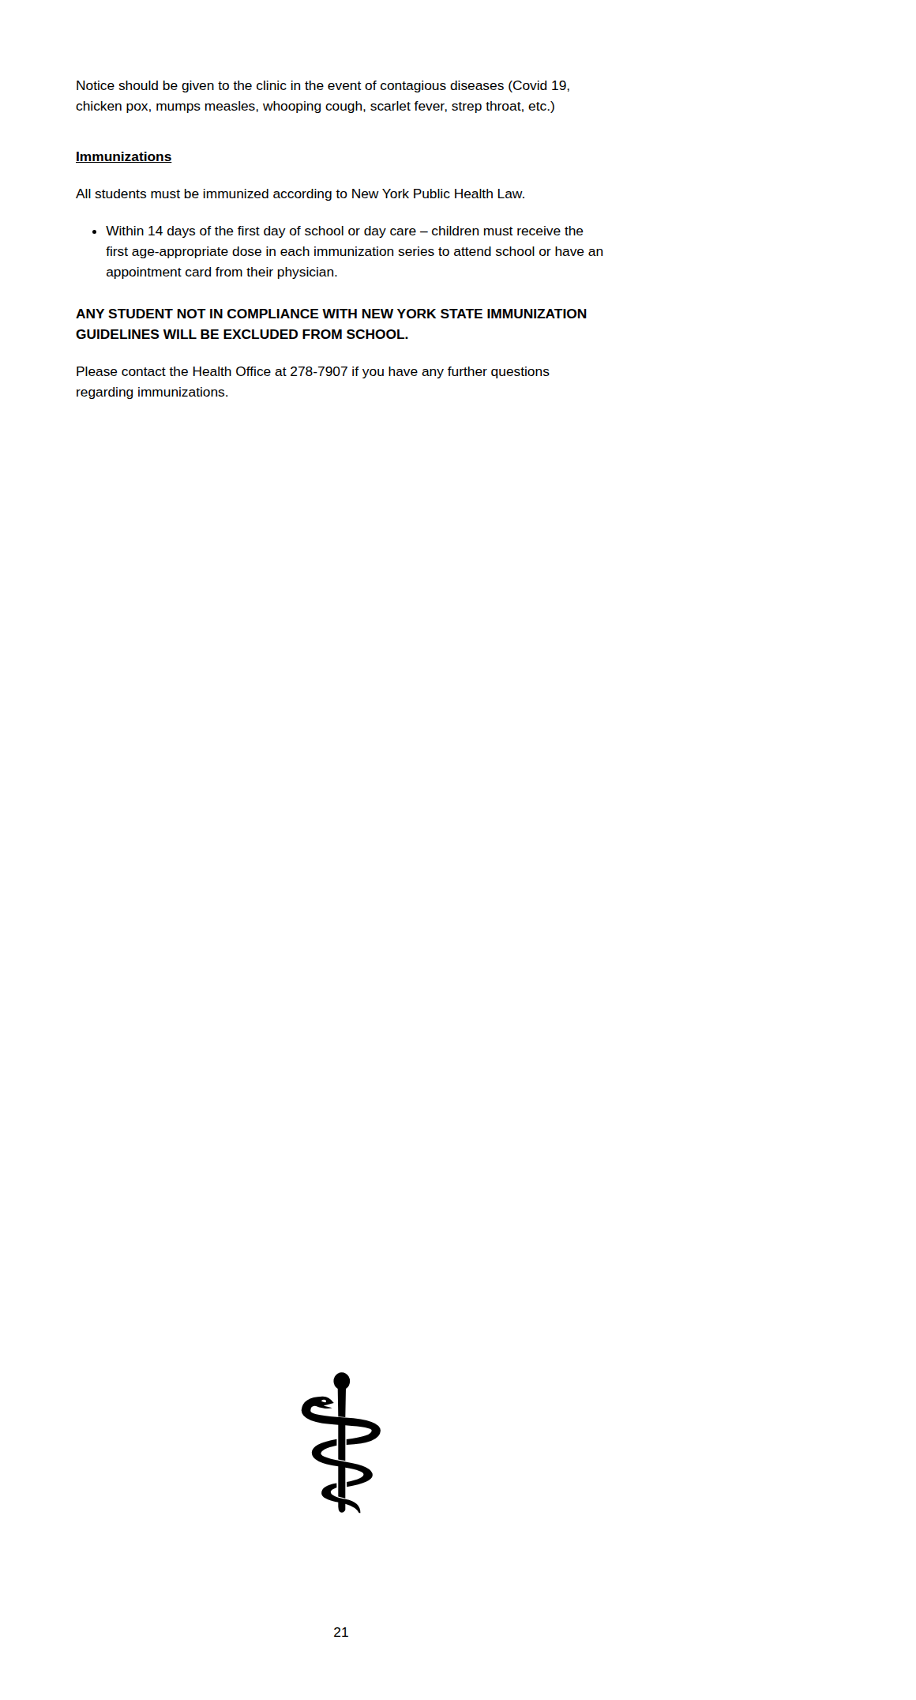Notice should be given to the clinic in the event of contagious diseases (Covid 19, chicken pox, mumps measles, whooping cough, scarlet fever, strep throat, etc.)
Immunizations
All students must be immunized according to New York Public Health Law.
Within 14 days of the first day of school or day care – children must receive the first age-appropriate dose in each immunization series to attend school or have an appointment card from their physician.
ANY STUDENT NOT IN COMPLIANCE WITH NEW YORK STATE IMMUNIZATION GUIDELINES WILL BE EXCLUDED FROM SCHOOL.
Please contact the Health Office at 278-7907 if you have any further questions regarding immunizations.
⚕
21